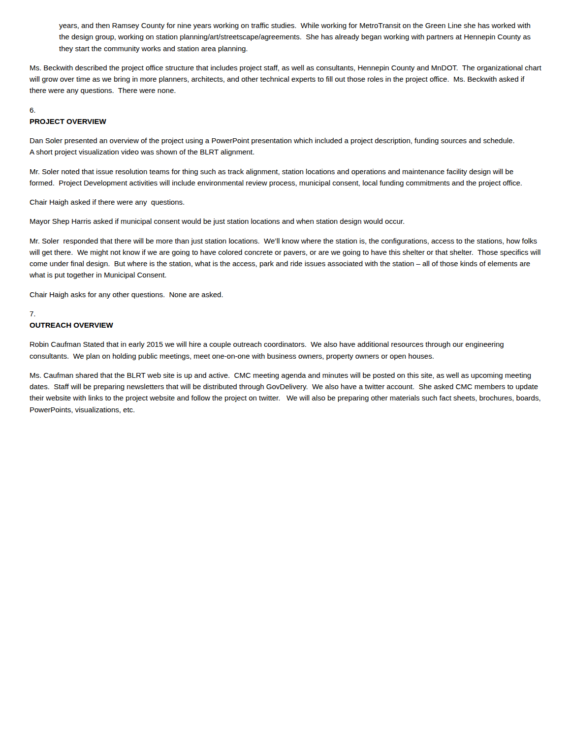years, and then Ramsey County for nine years working on traffic studies. While working for MetroTransit on the Green Line she has worked with the design group, working on station planning/art/streetscape/agreements. She has already began working with partners at Hennepin County as they start the community works and station area planning.
Ms. Beckwith described the project office structure that includes project staff, as well as consultants, Hennepin County and MnDOT. The organizational chart will grow over time as we bring in more planners, architects, and other technical experts to fill out those roles in the project office. Ms. Beckwith asked if there were any questions. There were none.
6.
PROJECT OVERVIEW
Dan Soler presented an overview of the project using a PowerPoint presentation which included a project description, funding sources and schedule.
A short project visualization video was shown of the BLRT alignment.
Mr. Soler noted that issue resolution teams for thing such as track alignment, station locations and operations and maintenance facility design will be formed. Project Development activities will include environmental review process, municipal consent, local funding commitments and the project office.
Chair Haigh asked if there were any questions.
Mayor Shep Harris asked if municipal consent would be just station locations and when station design would occur.
Mr. Soler responded that there will be more than just station locations. We’ll know where the station is, the configurations, access to the stations, how folks will get there. We might not know if we are going to have colored concrete or pavers, or are we going to have this shelter or that shelter. Those specifics will come under final design. But where is the station, what is the access, park and ride issues associated with the station – all of those kinds of elements are what is put together in Municipal Consent.
Chair Haigh asks for any other questions. None are asked.
7.
OUTREACH OVERVIEW
Robin Caufman Stated that in early 2015 we will hire a couple outreach coordinators. We also have additional resources through our engineering consultants. We plan on holding public meetings, meet one-on-one with business owners, property owners or open houses.
Ms. Caufman shared that the BLRT web site is up and active. CMC meeting agenda and minutes will be posted on this site, as well as upcoming meeting dates. Staff will be preparing newsletters that will be distributed through GovDelivery. We also have a twitter account. She asked CMC members to update their website with links to the project website and follow the project on twitter. We will also be preparing other materials such fact sheets, brochures, boards, PowerPoints, visualizations, etc.